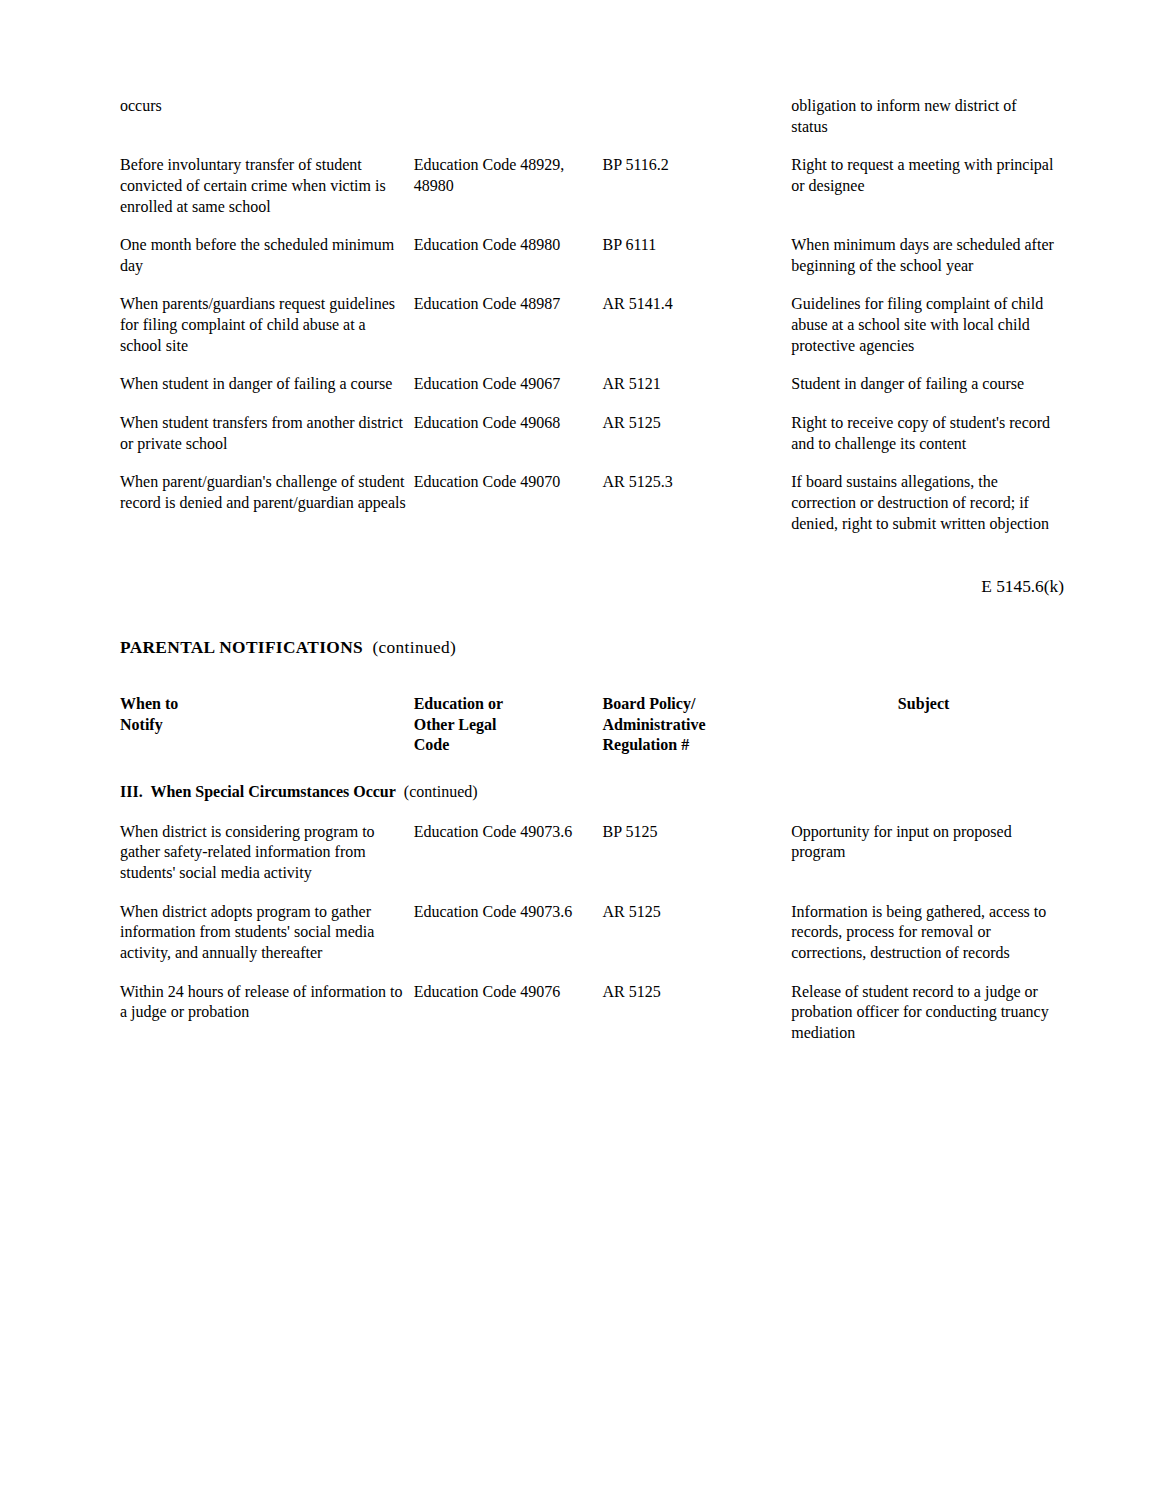| occurs | | | obligation to inform new district of status |
| Before involuntary transfer of student convicted of certain crime when victim is enrolled at same school | Education Code 48929, 48980 | BP 5116.2 | Right to request a meeting with principal or designee |
| One month before the scheduled minimum day | Education Code 48980 | BP 6111 | When minimum days are scheduled after beginning of the school year |
| When parents/guardians request guidelines for filing complaint of child abuse at a school site | Education Code 48987 | AR 5141.4 | Guidelines for filing complaint of child abuse at a school site with local child protective agencies |
| When student in danger of failing a course | Education Code 49067 | AR 5121 | Student in danger of failing a course |
| When student transfers from another district or private school | Education Code 49068 | AR 5125 | Right to receive copy of student's record and to challenge its content |
| When parent/guardian's challenge of student record is denied and parent/guardian appeals | Education Code 49070 | AR 5125.3 | If board sustains allegations, the correction or destruction of record; if denied, right to submit written objection |
E 5145.6(k)
PARENTAL NOTIFICATIONS (continued)
| When to Notify | Education or Other Legal Code | Board Policy/ Administrative Regulation # | Subject |
| III. When Special Circumstances Occur (continued) |
| When district is considering program to gather safety-related information from students' social media activity | Education Code 49073.6 | BP 5125 | Opportunity for input on proposed program |
| When district adopts program to gather information from students' social media activity, and annually thereafter | Education Code 49073.6 | AR 5125 | Information is being gathered, access to records, process for removal or corrections, destruction of records |
| Within 24 hours of release of information to a judge or probation | Education Code 49076 | AR 5125 | Release of student record to a judge or probation officer for conducting truancy mediation |